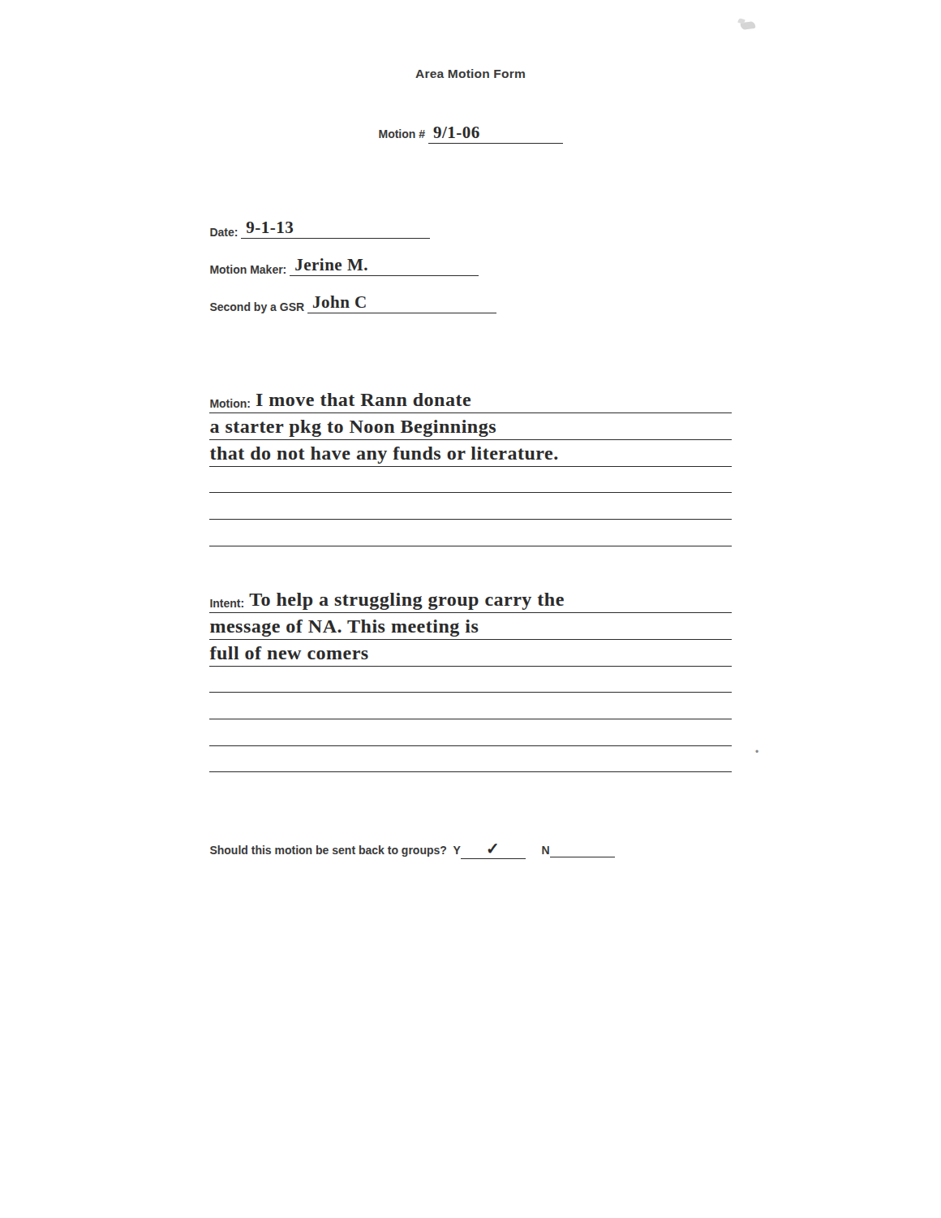Area Motion Form
Motion # 9/1‑06
Date: 9-1-13
Motion Maker: Jerine M.
Second by a GSR John C
Motion: I move that Rann donate
a starter pkg to Noon Beginnings
that do not have any funds or literature.
Intent: To help a struggling group carry the
message of NA. This meeting is
full of new comers
Should this motion be sent back to groups? Y✓ N
•